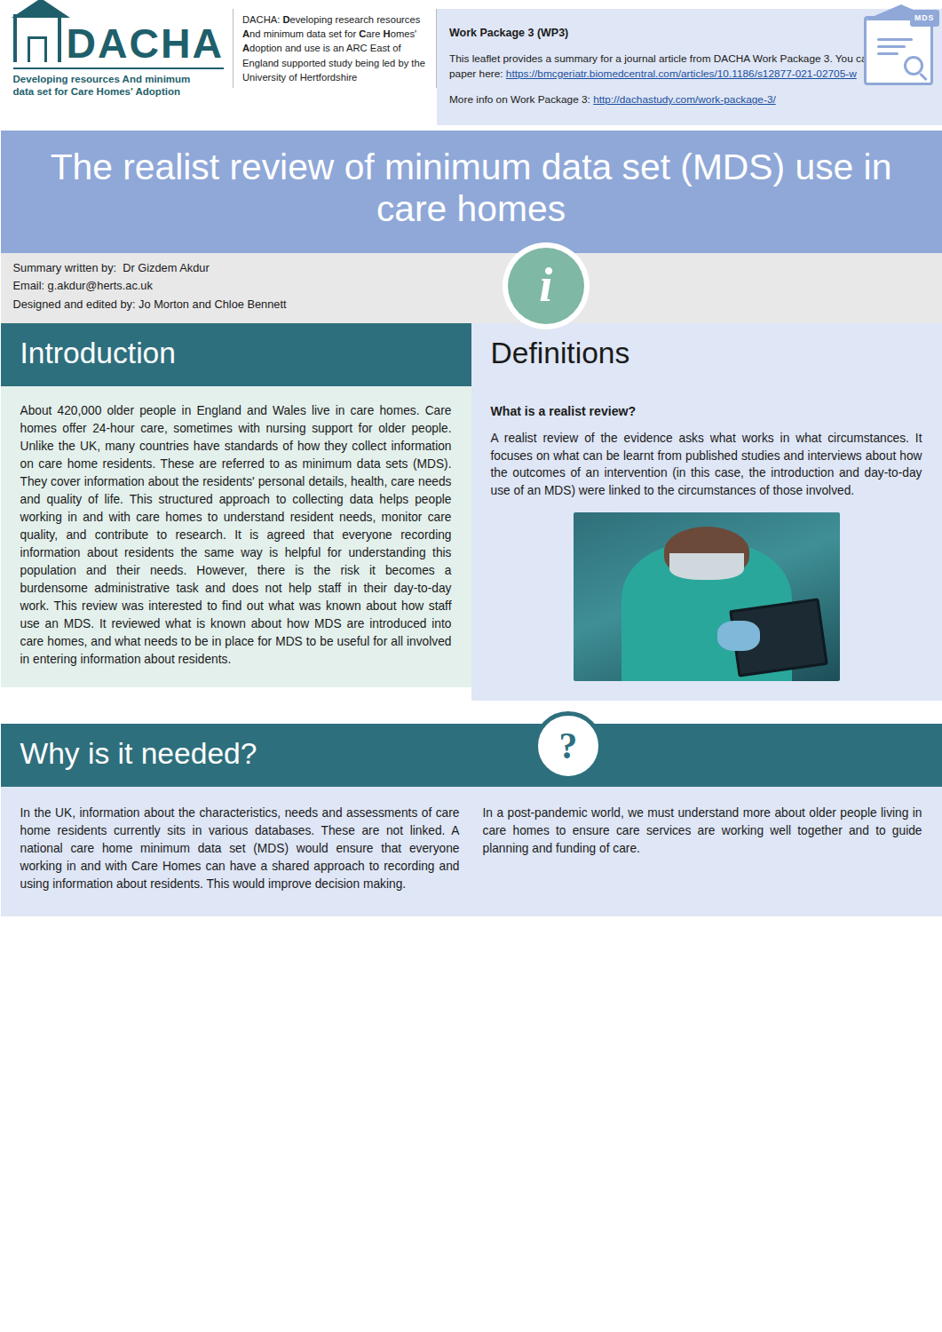DACHA
Developing resources And minimum
data set for Care Homes' Adoption
DACHA: Developing research resources And minimum data set for Care Homes' Adoption and use is an ARC East of England supported study being led by the University of Hertfordshire
MDS
Work Package 3 (WP3)
This leaflet provides a summary for a journal article from DACHA Work Package 3. You can read the full paper here: https://bmcgeriatr.biomedcentral.com/articles/10.1186/s12877-021-02705-w
More info on Work Package 3: http://dachastudy.com/work-package-3/
The realist review of minimum data set (MDS) use in care homes
i
Summary written by: Dr Gizdem Akdur
Email: g.akdur@herts.ac.uk
Designed and edited by: Jo Morton and Chloe Bennett
Introduction
About 420,000 older people in England and Wales live in care homes. Care homes offer 24-hour care, sometimes with nursing support for older people. Unlike the UK, many countries have standards of how they collect information on care home residents. These are referred to as minimum data sets (MDS). They cover information about the residents' personal details, health, care needs and quality of life. This structured approach to collecting data helps people working in and with care homes to understand resident needs, monitor care quality, and contribute to research. It is agreed that everyone recording information about residents the same way is helpful for understanding this population and their needs. However, there is the risk it becomes a burdensome administrative task and does not help staff in their day-to-day work. This review was interested to find out what was known about how staff use an MDS. It reviewed what is known about how MDS are introduced into care homes, and what needs to be in place for MDS to be useful for all involved in entering information about residents.
Definitions
What is a realist review?
A realist review of the evidence asks what works in what circumstances. It focuses on what can be learnt from published studies and interviews about how the outcomes of an intervention (in this case, the introduction and day-to-day use of an MDS) were linked to the circumstances of those involved.
Why is it needed?
?
In the UK, information about the characteristics, needs and assessments of care home residents currently sits in various databases. These are not linked. A national care home minimum data set (MDS) would ensure that everyone working in and with Care Homes can have a shared approach to recording and using information about residents. This would improve decision making.
In a post-pandemic world, we must understand more about older people living in care homes to ensure care services are working well together and to guide planning and funding of care.